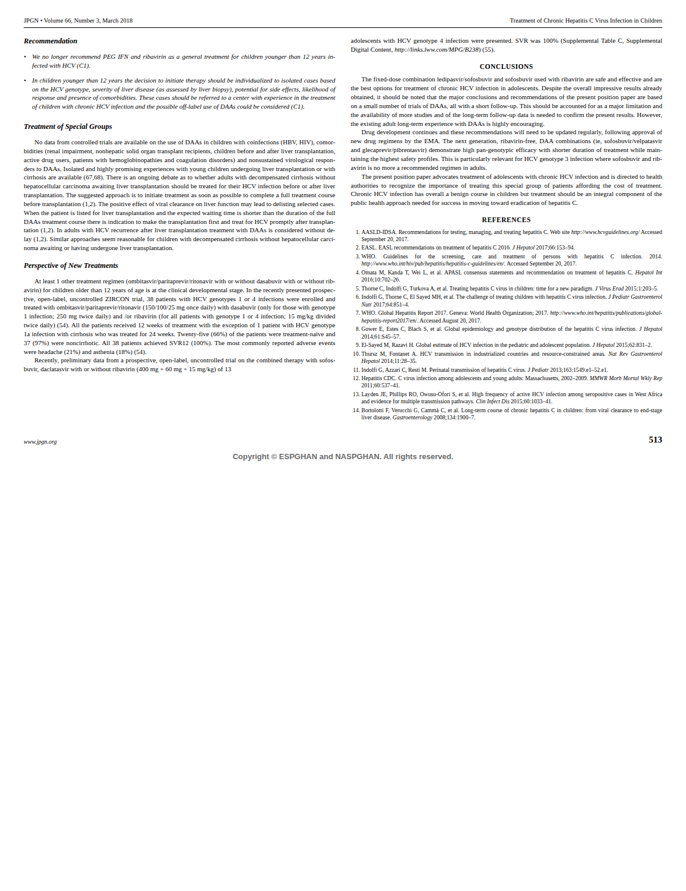JPGN • Volume 66, Number 3, March 2018
Treatment of Chronic Hepatitis C Virus Infection in Children
Recommendation
We no longer recommend PEG IFN and ribavirin as a general treatment for children younger than 12 years infected with HCV (C1).
In children younger than 12 years the decision to initiate therapy should be individualized to isolated cases based on the HCV genotype, severity of liver disease (as assessed by liver biopsy), potential for side effects, likelihood of response and presence of comorbidities. These cases should be referred to a center with experience in the treatment of children with chronic HCV infection and the possible off-label use of DAAs could be considered (C1).
Treatment of Special Groups
No data from controlled trials are available on the use of DAAs in children with coinfections (HBV, HIV), comorbidities (renal impairment, nonhepatic solid organ transplant recipients, children before and after liver transplantation, active drug users, patients with hemoglobinopathies and coagulation disorders) and nonsustained virological responders to DAAs. Isolated and highly promising experiences with young children undergoing liver transplantation or with cirrhosis are available (67,68). There is an ongoing debate as to whether adults with decompensated cirrhosis without hepatocellular carcinoma awaiting liver transplantation should be treated for their HCV infection before or after liver transplantation. The suggested approach is to initiate treatment as soon as possible to complete a full treatment course before transplantation (1,2). The positive effect of viral clearance on liver function may lead to delisting selected cases. When the patient is listed for liver transplantation and the expected waiting time is shorter than the duration of the full DAAs treatment course there is indication to make the transplantation first and treat for HCV promptly after transplantation (1,2). In adults with HCV recurrence after liver transplantation treatment with DAAs is considered without delay (1,2). Similar approaches seem reasonable for children with decompensated cirrhosis without hepatocellular carcinoma awaiting or having undergone liver transplantation.
Perspective of New Treatments
At least 1 other treatment regimen (ombitasvir/paritaprevir/ritonavir with or without dasabuvir with or without ribavirin) for children older than 12 years of age is at the clinical developmental stage. In the recently presented prospective, open-label, uncontrolled ZIRCON trial, 38 patients with HCV genotypes 1 or 4 infections were enrolled and treated with ombitasvir/paritaprevir/ritonavir (150/100/25 mg once daily) with dasabuvir (only for those with genotype 1 infection; 250 mg twice daily) and /or ribavirin (for all patients with genotype 1 or 4 infection; 15 mg/kg divided twice daily) (54). All the patients received 12 weeks of treatment with the exception of 1 patient with HCV genotype 1a infection with cirrhosis who was treated for 24 weeks. Twenty-five (66%) of the patients were treatment-naïve and 37 (97%) were noncirrhotic. All 38 patients achieved SVR12 (100%). The most commonly reported adverse events were headache (21%) and asthenia (18%) (54).
Recently, preliminary data from a prospective, open-label, uncontrolled trial on the combined therapy with sofosbuvir, daclatasvir with or without ribavirin (400 mg + 60 mg + 15 mg/kg) of 13
adolescents with HCV genotype 4 infection were presented. SVR was 100% (Supplemental Table C, Supplemental Digital Content, http://links.lww.com/MPG/B238) (55).
Conclusions
The fixed-dose combination ledipasvir/sofosbuvir and sofosbuvir used with ribavirin are safe and effective and are the best options for treatment of chronic HCV infection in adolescents. Despite the overall impressive results already obtained, it should be noted that the major conclusions and recommendations of the present position paper are based on a small number of trials of DAAs, all with a short follow-up. This should be accounted for as a major limitation and the availability of more studies and of the long-term follow-up data is needed to confirm the present results. However, the existing adult long-term experience with DAAs is highly encouraging.
Drug development continues and these recommendations will need to be updated regularly, following approval of new drug regimens by the EMA. The next generation, ribavirin-free, DAA combinations (ie, sofosbuvir/velpatasvir and glecaprevir/pibrentasvir) demonstrate high pan-genotypic efficacy with shorter duration of treatment while maintaining the highest safety profiles. This is particularly relevant for HCV genotype 3 infection where sofosbuvir and ribavirin is no more a recommended regimen in adults.
The present position paper advocates treatment of adolescents with chronic HCV infection and is directed to health authorities to recognize the importance of treating this special group of patients affording the cost of treatment. Chronic HCV infection has overall a benign course in children but treatment should be an integral component of the public health approach needed for success in moving toward eradication of hepatitis C.
References
AASLD-IDSA. Recommendations for testing, managing, and treating hepatitis C. Web site http://www.hcvguidelines.org/ Accessed September 20, 2017.
EASL. EASL recommendations on treatment of hepatitis C 2016. J Hepatol 2017;66:153–94.
WHO. Guidelines for the screening, care and treatment of persons with hepatitis C infection. 2014. http://www.who.int/hiv/pub/hepatitis/hepatitis-c-guidelines/en/. Accessed September 20, 2017.
Omata M, Kanda T, Wei L, et al. APASL consensus statements and recommendation on treatment of hepatitis C. Hepatol Int 2016;10:702–26.
Thorne C, Indolfi G, Turkova A, et al. Treating hepatitis C virus in children: time for a new paradigm. J Virus Erad 2015;1:203–5.
Indolfi G, Thorne C, El Sayed MH, et al. The challenge of treating children with hepatitis C virus infection. J Pediatr Gastroenterol Nutr 2017;64:851–4.
WHO. Global Hepatitis Report 2017. Geneva: World Health Organization; 2017. http://www.who.int/hepatitis/publications/global-hepatitis-report2017/en/. Accessed August 20, 2017.
Gower E, Estes C, Blach S, et al. Global epidemiology and genotype distribution of the hepatitis C virus infection. J Hepatol 2014;61:S45–57.
El-Sayed M, Razavi H. Global estimate of HCV infection in the pediatric and adolescent population. J Hepatol 2015;62:831–2.
Thursz M, Fontanet A. HCV transmission in industrialized countries and resource-constrained areas. Nat Rev Gastroenterol Hepatol 2014;11:28–35.
Indolfi G, Azzari C, Resti M. Perinatal transmission of hepatitis C virus. J Pediatr 2013;163:1549.e1–52.e1.
Hepatitis CDC. C virus infection among adolescents and young adults: Massachusetts, 2002–2009. MMWR Morb Mortal Wkly Rep 2011;60:537–41.
Layden JE, Phillips RO, Owusu-Ofori S, et al. High frequency of active HCV infection among seropositive cases in West Africa and evidence for multiple transmission pathways. Clin Infect Dis 2015;60:1033–41.
Bortolotti F, Verucchi G, Cammà C, et al. Long-term course of chronic hepatitis C in children: from viral clearance to end-stage liver disease. Gastroenterology 2008;134:1900–7.
www.jpgn.org
513
Copyright © ESPGHAN and NASPGHAN. All rights reserved.